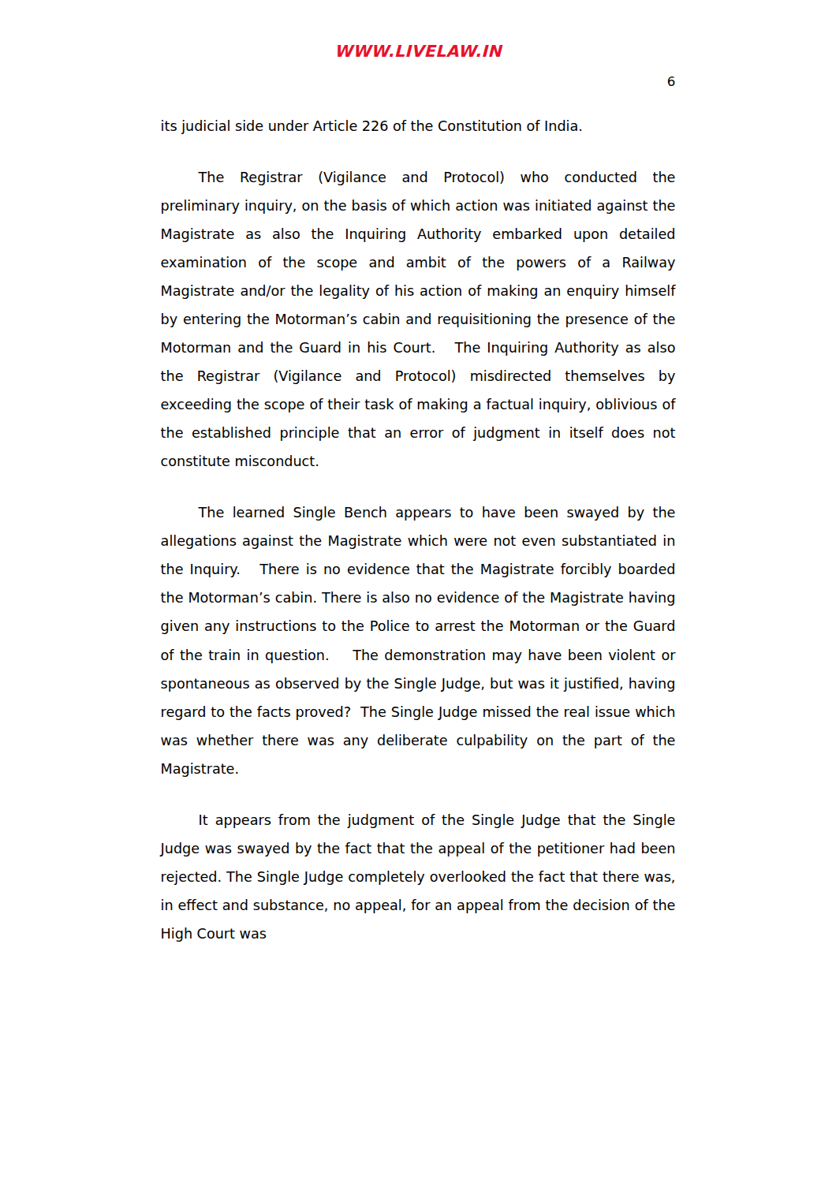WWW.LIVELAW.IN
6
its judicial side under Article 226 of the Constitution of India.
The Registrar (Vigilance and Protocol) who conducted the preliminary inquiry, on the basis of which action was initiated against the Magistrate as also the Inquiring Authority embarked upon detailed examination of the scope and ambit of the powers of a Railway Magistrate and/or the legality of his action of making an enquiry himself by entering the Motorman’s cabin and requisitioning the presence of the Motorman and the Guard in his Court. The Inquiring Authority as also the Registrar (Vigilance and Protocol) misdirected themselves by exceeding the scope of their task of making a factual inquiry, oblivious of the established principle that an error of judgment in itself does not constitute misconduct.
The learned Single Bench appears to have been swayed by the allegations against the Magistrate which were not even substantiated in the Inquiry. There is no evidence that the Magistrate forcibly boarded the Motorman’s cabin. There is also no evidence of the Magistrate having given any instructions to the Police to arrest the Motorman or the Guard of the train in question. The demonstration may have been violent or spontaneous as observed by the Single Judge, but was it justified, having regard to the facts proved? The Single Judge missed the real issue which was whether there was any deliberate culpability on the part of the Magistrate.
It appears from the judgment of the Single Judge that the Single Judge was swayed by the fact that the appeal of the petitioner had been rejected. The Single Judge completely overlooked the fact that there was, in effect and substance, no appeal, for an appeal from the decision of the High Court was